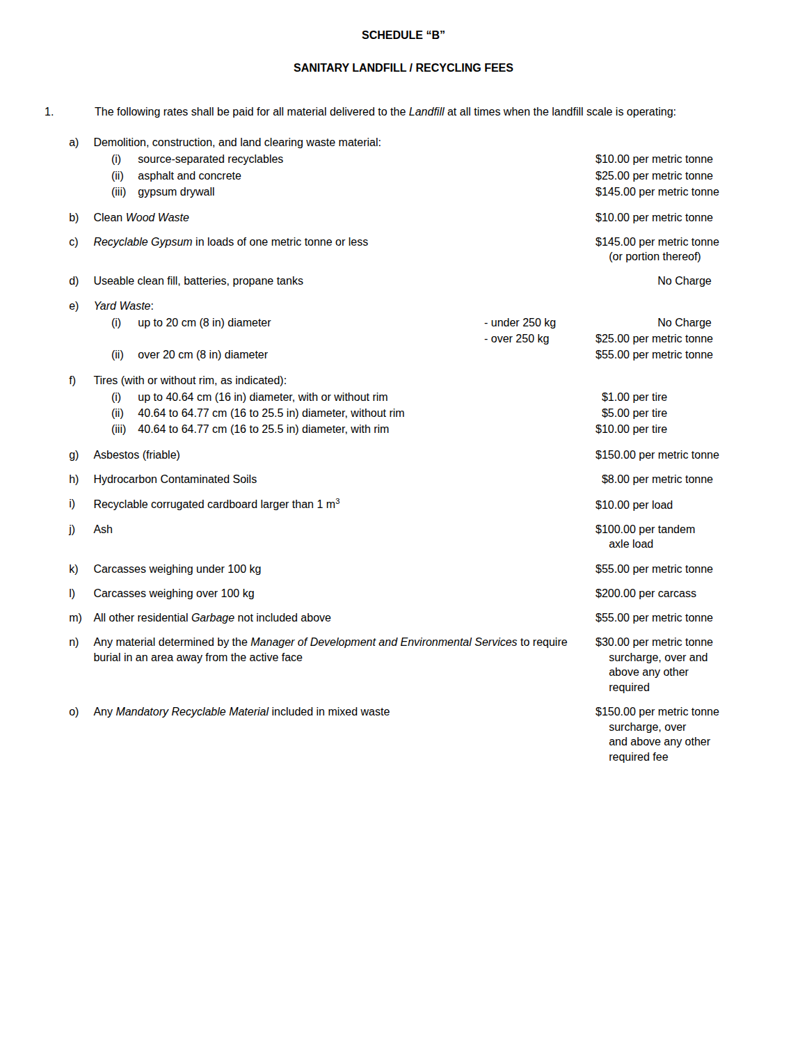SCHEDULE “B”
SANITARY LANDFILL / RECYCLING FEES
1.
The following rates shall be paid for all material delivered to the Landfill at all times when the landfill scale is operating:
a)
Demolition, construction, and land clearing waste material:
(i) source-separated recyclables
$10.00 per metric tonne
(ii) asphalt and concrete
$25.00 per metric tonne
(iii) gypsum drywall
$145.00 per metric tonne
b)
Clean Wood Waste
$10.00 per metric tonne
c)
Recyclable Gypsum in loads of one metric tonne or less
$145.00 per metric tonne(or portion thereof)
d)
Useable clean fill, batteries, propane tanks
No Charge
e)
Yard Waste:
(i) up to 20 cm (8 in) diameter
- under 250 kg
No Charge
- over 250 kg
$25.00 per metric tonne
(ii) over 20 cm (8 in) diameter
$55.00 per metric tonne
f)
Tires (with or without rim, as indicated):
(i) up to 40.64 cm (16 in) diameter, with or without rim
$1.00 per tire
(ii) 40.64 to 64.77 cm (16 to 25.5 in) diameter, without rim
$5.00 per tire
(iii) 40.64 to 64.77 cm (16 to 25.5 in) diameter, with rim
$10.00 per tire
g)
Asbestos (friable)
$150.00 per metric tonne
h)
Hydrocarbon Contaminated Soils
$8.00 per metric tonne
i)
Recyclable corrugated cardboard larger than 1 m3
$10.00 per load
j)
Ash
$100.00 per tandemaxle load
k)
Carcasses weighing under 100 kg
$55.00 per metric tonne
l)
Carcasses weighing over 100 kg
$200.00 per carcass
m)
All other residential Garbage not included above
$55.00 per metric tonne
n)
Any material determined by the Manager of Development and Environmental Services to require burial in an area away from the active face
$30.00 per metric tonnesurcharge, over and above any other required
o)
Any Mandatory Recyclable Material included in mixed waste
$150.00 per metric tonnesurcharge, over and above any other required fee